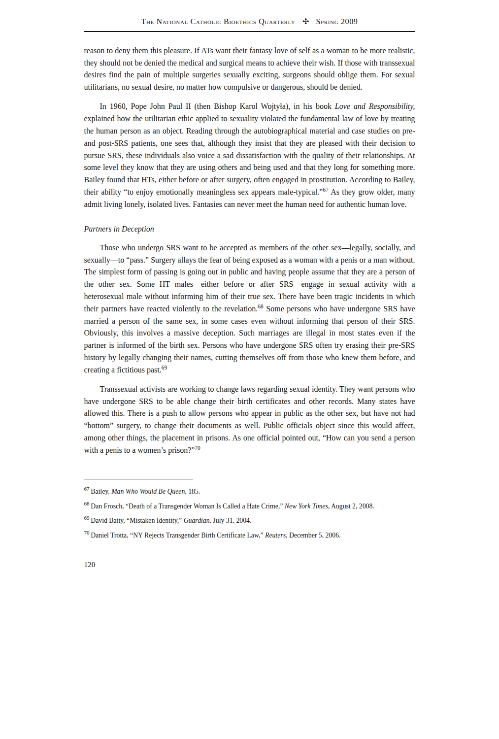The National Catholic Bioethics Quarterly ✣ Spring 2009
reason to deny them this pleasure. If ATs want their fantasy love of self as a woman to be more realistic, they should not be denied the medical and surgical means to achieve their wish. If those with transsexual desires find the pain of multiple surgeries sexually exciting, surgeons should oblige them. For sexual utilitarians, no sexual desire, no matter how compulsive or dangerous, should be denied.
In 1960, Pope John Paul II (then Bishop Karol Wojtyła), in his book Love and Responsibility, explained how the utilitarian ethic applied to sexuality violated the fundamental law of love by treating the human person as an object. Reading through the autobiographical material and case studies on pre- and post-SRS patients, one sees that, although they insist that they are pleased with their decision to pursue SRS, these individuals also voice a sad dissatisfaction with the quality of their relationships. At some level they know that they are using others and being used and that they long for something more. Bailey found that HTs, either before or after surgery, often engaged in prostitution. According to Bailey, their ability “to enjoy emotionally meaningless sex appears male-typical.”67 As they grow older, many admit living lonely, isolated lives. Fantasies can never meet the human need for authentic human love.
Partners in Deception
Those who undergo SRS want to be accepted as members of the other sex—legally, socially, and sexually—to “pass.” Surgery allays the fear of being exposed as a woman with a penis or a man without. The simplest form of passing is going out in public and having people assume that they are a person of the other sex. Some HT males—either before or after SRS—engage in sexual activity with a heterosexual male without informing him of their true sex. There have been tragic incidents in which their partners have reacted violently to the revelation.68 Some persons who have undergone SRS have married a person of the same sex, in some cases even without informing that person of their SRS. Obviously, this involves a massive deception. Such marriages are illegal in most states even if the partner is informed of the birth sex. Persons who have undergone SRS often try erasing their pre-SRS history by legally changing their names, cutting themselves off from those who knew them before, and creating a fictitious past.69
Transsexual activists are working to change laws regarding sexual identity. They want persons who have undergone SRS to be able change their birth certificates and other records. Many states have allowed this. There is a push to allow persons who appear in public as the other sex, but have not had “bottom” surgery, to change their documents as well. Public officials object since this would affect, among other things, the placement in prisons. As one official pointed out, “How can you send a person with a penis to a women’s prison?”70
67 Bailey, Man Who Would Be Queen, 185.
68 Dan Frosch, “Death of a Transgender Woman Is Called a Hate Crime,” New York Times, August 2, 2008.
69 David Batty, “Mistaken Identity,” Guardian, July 31, 2004.
70 Daniel Trotta, “NY Rejects Transgender Birth Certificate Law,” Reuters, December 5, 2006.
120